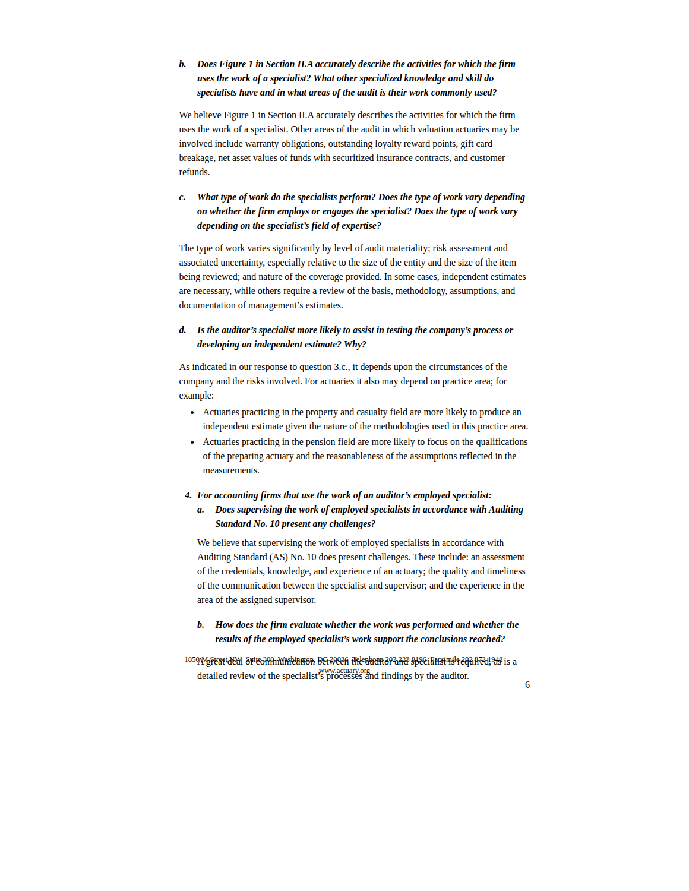b.
Does Figure 1 in Section II.A accurately describe the activities for which the firm uses the work of a specialist? What other specialized knowledge and skill do specialists have and in what areas of the audit is their work commonly used?
We believe Figure 1 in Section II.A accurately describes the activities for which the firm uses the work of a specialist. Other areas of the audit in which valuation actuaries may be involved include warranty obligations, outstanding loyalty reward points, gift card breakage, net asset values of funds with securitized insurance contracts, and customer refunds.
c.
What type of work do the specialists perform? Does the type of work vary depending on whether the firm employs or engages the specialist? Does the type of work vary depending on the specialist’s field of expertise?
The type of work varies significantly by level of audit materiality; risk assessment and associated uncertainty, especially relative to the size of the entity and the size of the item being reviewed; and nature of the coverage provided. In some cases, independent estimates are necessary, while others require a review of the basis, methodology, assumptions, and documentation of management’s estimates.
d.
Is the auditor’s specialist more likely to assist in testing the company’s process or developing an independent estimate? Why?
As indicated in our response to question 3.c., it depends upon the circumstances of the company and the risks involved. For actuaries it also may depend on practice area; for example:
Actuaries practicing in the property and casualty field are more likely to produce an independent estimate given the nature of the methodologies used in this practice area.
Actuaries practicing in the pension field are more likely to focus on the qualifications of the preparing actuary and the reasonableness of the assumptions reflected in the measurements.
4.
For accounting firms that use the work of an auditor’s employed specialist:
a.
Does supervising the work of employed specialists in accordance with Auditing Standard No. 10 present any challenges?
We believe that supervising the work of employed specialists in accordance with Auditing Standard (AS) No. 10 does present challenges. These include: an assessment of the credentials, knowledge, and experience of an actuary; the quality and timeliness of the communication between the specialist and supervisor; and the experience in the area of the assigned supervisor.
b.
How does the firm evaluate whether the work was performed and whether the results of the employed specialist’s work support the conclusions reached?
A great deal of communication between the auditor and specialist is required, as is a detailed review of the specialist’s processes and findings by the auditor.
1850 M Street NW Suite 300 Washington, DC 20036 Telephone 202 223 8196 Facsimile 202 872 1948 www.actuary.org
6